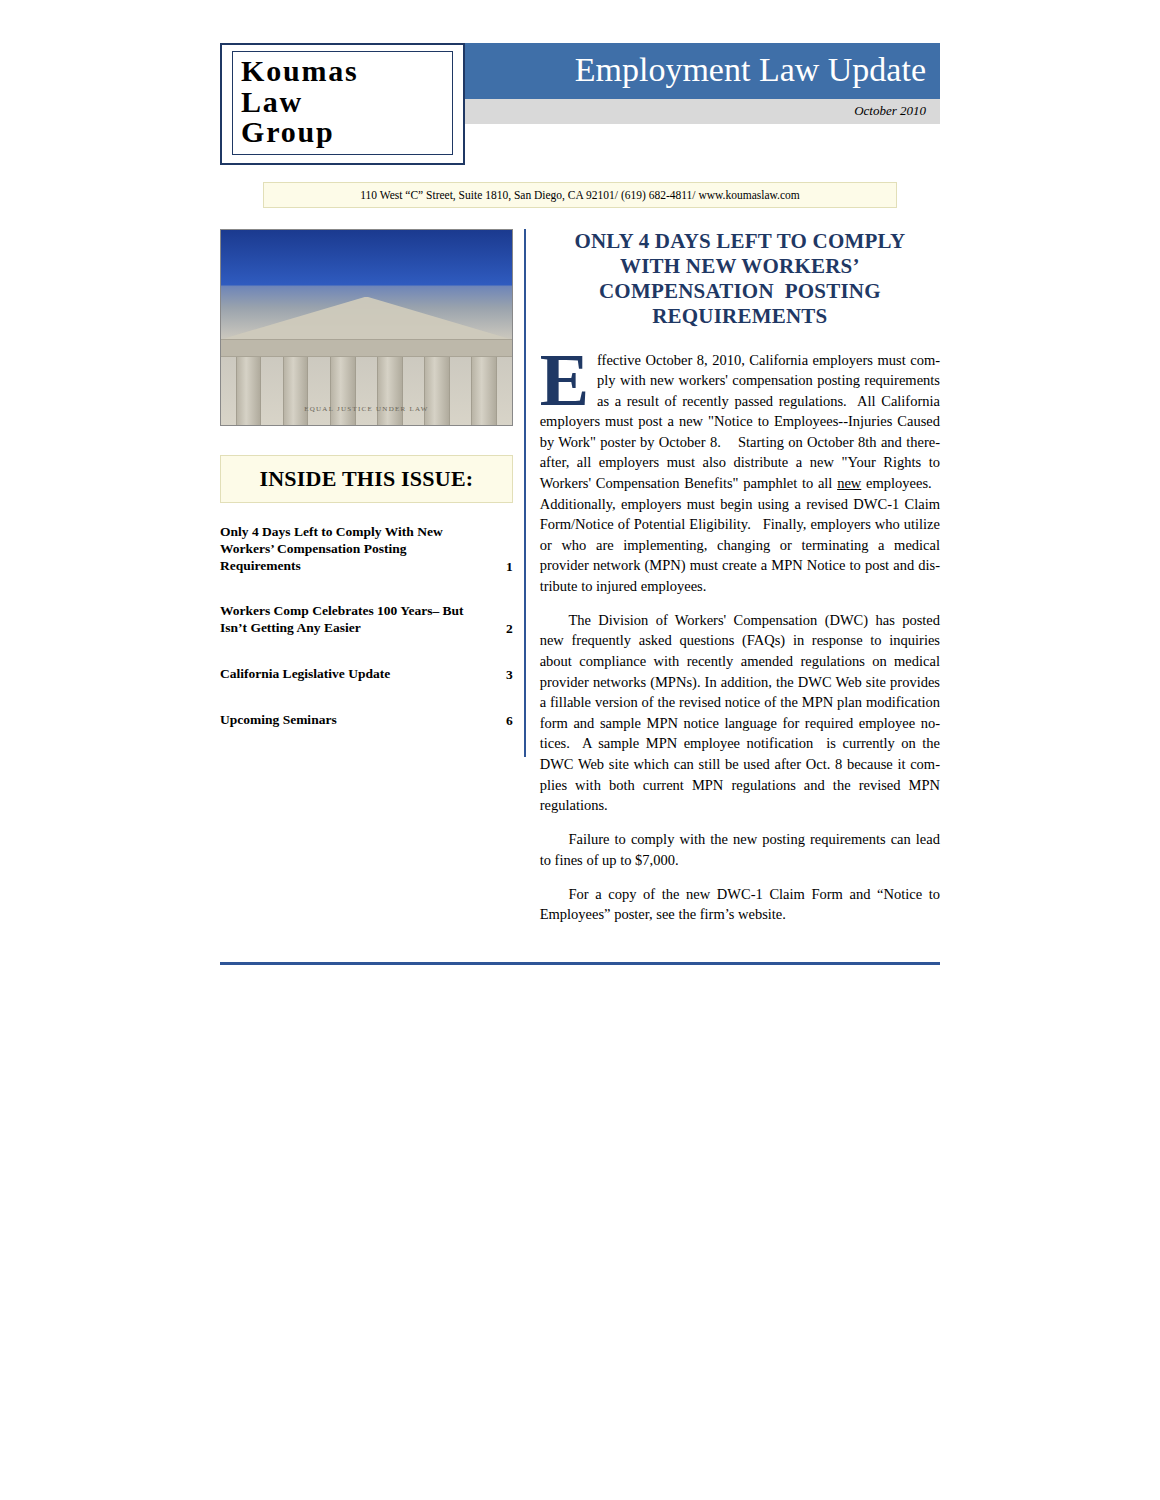Koumas Law Group
Employment Law Update
October 2010
110 West “C” Street, Suite 1810, San Diego, CA 92101/ (619) 682-4811/ www.koumaslaw.com
Equal Justice Under Law
INSIDE THIS ISSUE:
Only 4 Days Left to Comply With New Workers’ Compensation Posting Requirements
1
Workers Comp Celebrates 100 Years– But Isn’t Getting Any Easier
2
California Legislative Update
3
Upcoming Seminars
6
Only 4 Days Left to Comply
With New Workers’
Compensation Posting
Requirements
Effective October 8, 2010, California employers must comply with new workers' compensation posting requirements as a result of recently passed regulations. All California employers must post a new "Notice to Employees--Injuries Caused by Work" poster by October 8. Starting on October 8th and thereafter, all employers must also distribute a new "Your Rights to Workers' Compensation Benefits" pamphlet to all new employees. Additionally, employers must begin using a revised DWC-1 Claim Form/Notice of Potential Eligibility. Finally, employers who utilize or who are implementing, changing or terminating a medical provider network (MPN) must create a MPN Notice to post and distribute to injured employees.
The Division of Workers' Compensation (DWC) has posted new frequently asked questions (FAQs) in response to inquiries about compliance with recently amended regulations on medical provider networks (MPNs). In addition, the DWC Web site provides a fillable version of the revised notice of the MPN plan modification form and sample MPN notice language for required employee notices. A sample MPN employee notification is currently on the DWC Web site which can still be used after Oct. 8 because it complies with both current MPN regulations and the revised MPN regulations.
Failure to comply with the new posting requirements can lead to fines of up to $7,000.
For a copy of the new DWC-1 Claim Form and “Notice to Employees” poster, see the firm’s website.